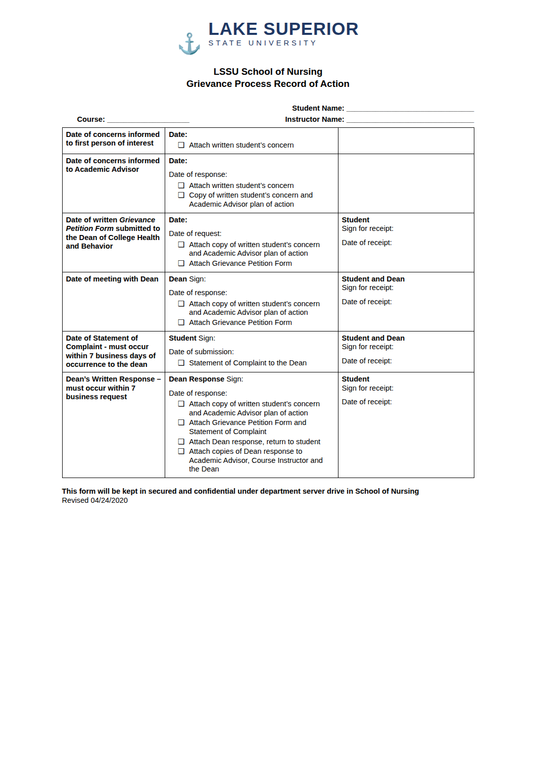⚓
LAKE SUPERIOR
STATE UNIVERSITY
LSSU School of Nursing
Grievance Process Record of Action
Student Name: _______________________________
Course: ____________________ Instructor Name: _______________________________
| Date of concerns informed to first person of interest | Date: Attach written student’s concern | |
| Date of concerns informed to Academic Advisor | Date: Date of response: Attach written student’s concern Copy of written student’s concern and Academic Advisor plan of action | |
| Date of written Grievance Petition Form submitted to the Dean of College Health and Behavior | Date: Date of request: Attach copy of written student’s concern and Academic Advisor plan of action Attach Grievance Petition Form | Student Sign for receipt: Date of receipt: |
| Date of meeting with Dean | Dean Sign: Date of response: Attach copy of written student’s concern and Academic Advisor plan of action Attach Grievance Petition Form | Student and Dean Sign for receipt: Date of receipt: |
| Date of Statement of Complaint - must occur within 7 business days of occurrence to the dean | Student Sign: Date of submission: Statement of Complaint to the Dean | Student and Dean Sign for receipt: Date of receipt: |
| Dean’s Written Response – must occur within 7 business request | Dean Response Sign: Date of response: Attach copy of written student’s concern and Academic Advisor plan of action Attach Grievance Petition Form and Statement of Complaint Attach Dean response, return to student Attach copies of Dean response to Academic Advisor, Course Instructor and the Dean | Student Sign for receipt: Date of receipt: |
This form will be kept in secured and confidential under department server drive in School of Nursing
Revised 04/24/2020